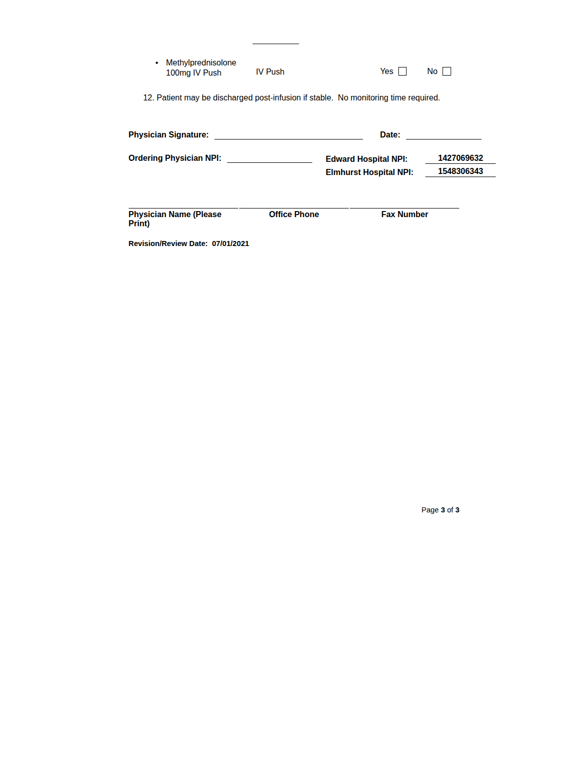•
Methylprednisolone 100mg IV Push
IV Push
Yes No
12. Patient may be discharged post-infusion if stable. No monitoring time required.
Physician Signature: Date:
Ordering Physician NPI:
Edward Hospital NPI: 1427069632
Elmhurst Hospital NPI: 1548306343
Physician Name (Please Print)
Office Phone
Fax Number
Revision/Review Date: 07/01/2021
Page 3 of 3